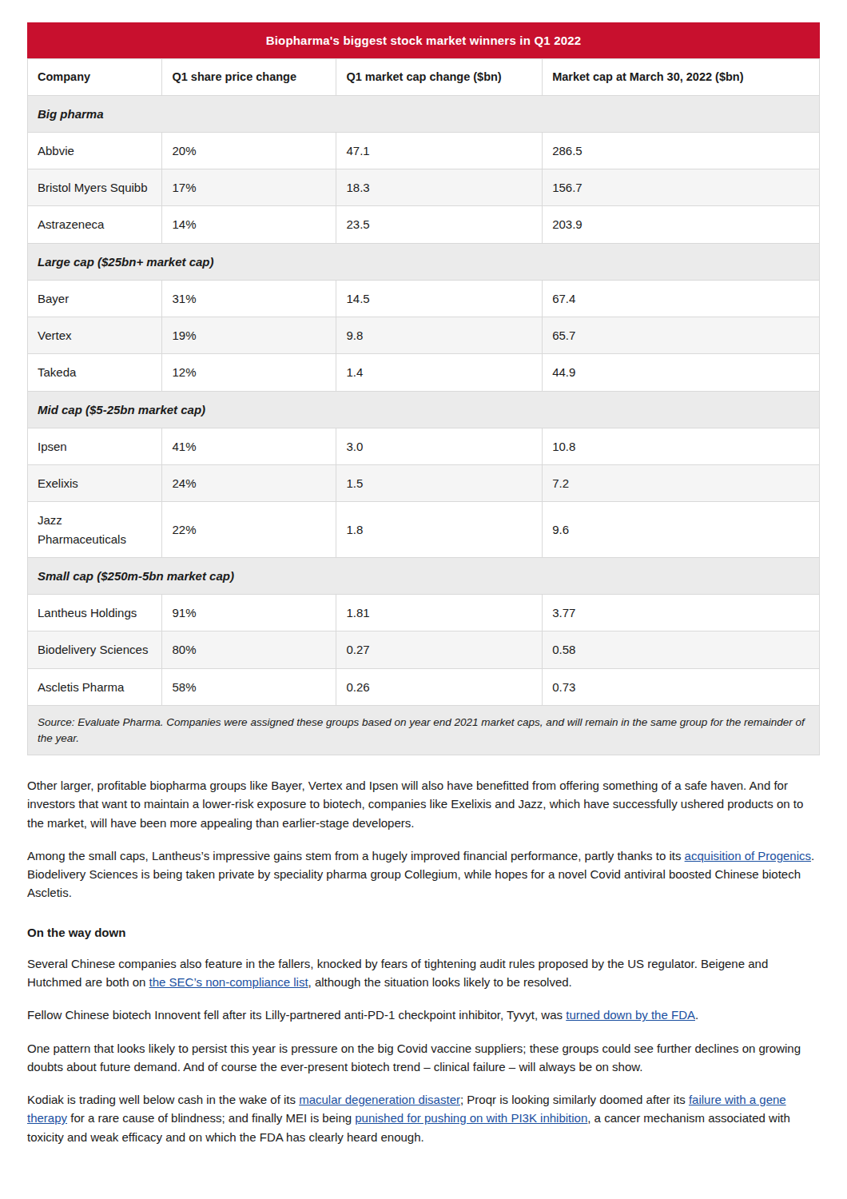Biopharma's biggest stock market winners in Q1 2022
| Company | Q1 share price change | Q1 market cap change ($bn) | Market cap at March 30, 2022 ($bn) |
| --- | --- | --- | --- |
| Big pharma |
| Abbvie | 20% | 47.1 | 286.5 |
| Bristol Myers Squibb | 17% | 18.3 | 156.7 |
| Astrazeneca | 14% | 23.5 | 203.9 |
| Large cap ($25bn+ market cap) |
| Bayer | 31% | 14.5 | 67.4 |
| Vertex | 19% | 9.8 | 65.7 |
| Takeda | 12% | 1.4 | 44.9 |
| Mid cap ($5-25bn market cap) |
| Ipsen | 41% | 3.0 | 10.8 |
| Exelixis | 24% | 1.5 | 7.2 |
| Jazz Pharmaceuticals | 22% | 1.8 | 9.6 |
| Small cap ($250m-5bn market cap) |
| Lantheus Holdings | 91% | 1.81 | 3.77 |
| Biodelivery Sciences | 80% | 0.27 | 0.58 |
| Ascletis Pharma | 58% | 0.26 | 0.73 |
| Source: Evaluate Pharma. Companies were assigned these groups based on year end 2021 market caps, and will remain in the same group for the remainder of the year. |
Other larger, profitable biopharma groups like Bayer, Vertex and Ipsen will also have benefitted from offering something of a safe haven. And for investors that want to maintain a lower-risk exposure to biotech, companies like Exelixis and Jazz, which have successfully ushered products on to the market, will have been more appealing than earlier-stage developers.
Among the small caps, Lantheus’s impressive gains stem from a hugely improved financial performance, partly thanks to its acquisition of Progenics. Biodelivery Sciences is being taken private by speciality pharma group Collegium, while hopes for a novel Covid antiviral boosted Chinese biotech Ascletis.
On the way down
Several Chinese companies also feature in the fallers, knocked by fears of tightening audit rules proposed by the US regulator. Beigene and Hutchmed are both on the SEC’s non-compliance list, although the situation looks likely to be resolved.
Fellow Chinese biotech Innovent fell after its Lilly-partnered anti-PD-1 checkpoint inhibitor, Tyvyt, was turned down by the FDA.
One pattern that looks likely to persist this year is pressure on the big Covid vaccine suppliers; these groups could see further declines on growing doubts about future demand. And of course the ever-present biotech trend – clinical failure – will always be on show.
Kodiak is trading well below cash in the wake of its macular degeneration disaster; Proqr is looking similarly doomed after its failure with a gene therapy for a rare cause of blindness; and finally MEI is being punished for pushing on with PI3K inhibition, a cancer mechanism associated with toxicity and weak efficacy and on which the FDA has clearly heard enough.